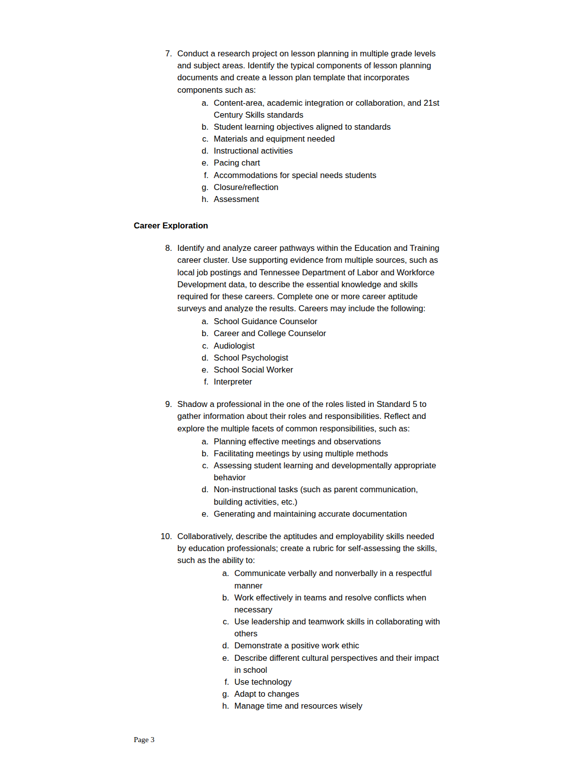Conduct a research project on lesson planning in multiple grade levels and subject areas. Identify the typical components of lesson planning documents and create a lesson plan template that incorporates components such as:
Content-area, academic integration or collaboration, and 21st Century Skills standards
Student learning objectives aligned to standards
Materials and equipment needed
Instructional activities
Pacing chart
Accommodations for special needs students
Closure/reflection
Assessment
Career Exploration
Identify and analyze career pathways within the Education and Training career cluster. Use supporting evidence from multiple sources, such as local job postings and Tennessee Department of Labor and Workforce Development data, to describe the essential knowledge and skills required for these careers. Complete one or more career aptitude surveys and analyze the results. Careers may include the following:
School Guidance Counselor
Career and College Counselor
Audiologist
School Psychologist
School Social Worker
Interpreter
Shadow a professional in the one of the roles listed in Standard 5 to gather information about their roles and responsibilities. Reflect and explore the multiple facets of common responsibilities, such as:
Planning effective meetings and observations
Facilitating meetings by using multiple methods
Assessing student learning and developmentally appropriate behavior
Non-instructional tasks (such as parent communication, building activities, etc.)
Generating and maintaining accurate documentation
Collaboratively, describe the aptitudes and employability skills needed by education professionals; create a rubric for self-assessing the skills, such as the ability to:
Communicate verbally and nonverbally in a respectful manner
Work effectively in teams and resolve conflicts when necessary
Use leadership and teamwork skills in collaborating with others
Demonstrate a positive work ethic
Describe different cultural perspectives and their impact in school
Use technology
Adapt to changes
Manage time and resources wisely
Page 3